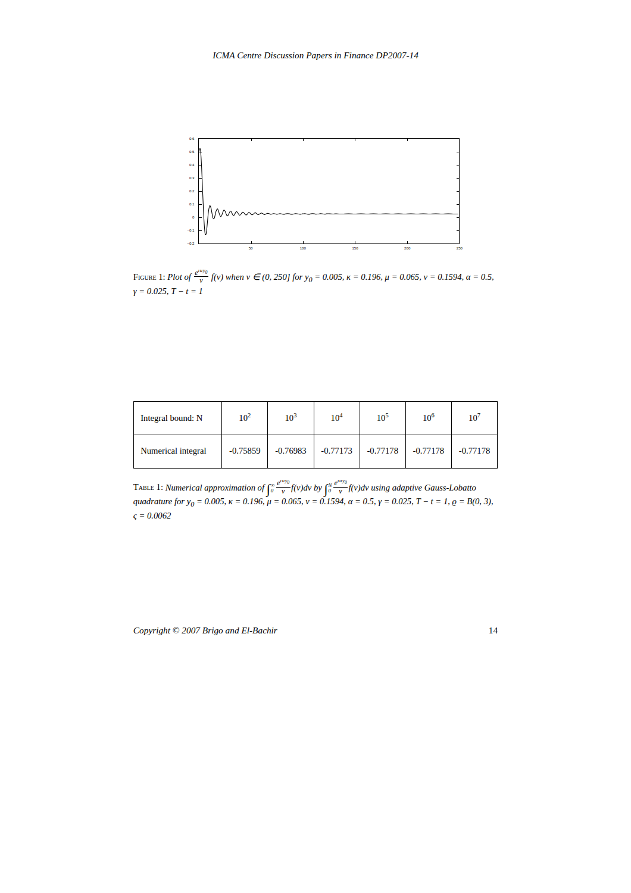ICMA Centre Discussion Papers in Finance DP2007-14
0.6 0.5 0.4 0.3 0.2 0.1 0 −0.1 −0.2
50 100 150 200 250
Figure 1: Plot of eı u y0 v f(v) when v ∈ (0, 250] for y0 = 0.005, κ = 0.196, μ = 0.065, ν = 0.1594, α = 0.5, γ = 0.025, T − t = 1
| Integral bound: N | 10 2 | 10 3 | 10 4 | 10 5 | 10 6 | 10 7 |
| Numerical integral | -0.75859 | -0.76983 | -0.77173 | -0.77178 | -0.77178 | -0.77178 |
Table 1: Numerical approximation of ∫∞0 eı u y0 vf(v)dv by ∫N 0 eı u y0 vf(v)dv using adaptive Gauss-Lobatto quadrature for y0 = 0.005, κ = 0.196, μ = 0.065, ν = 0.1594, α = 0.5, γ = 0.025, T − t = 1, ϱ = B(0, 3), ς = 0.0062
Copyright © 2007 Brigo and El-Bachir
14